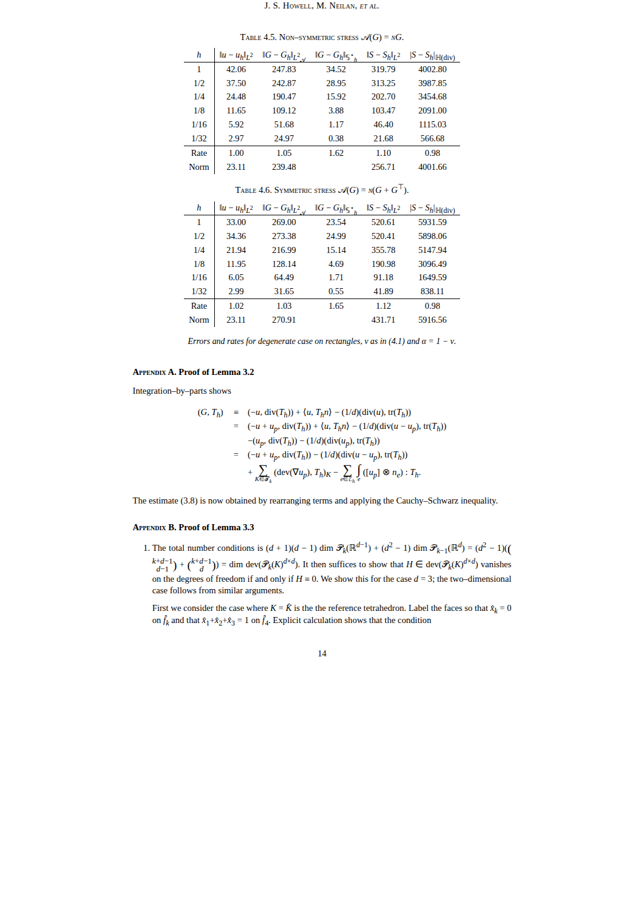J. S. Howell, M. Neilan, et al.
Table 4.5. Non–symmetric stress 𝒜(G) = νG.
| h | ‖ u − u h ‖ L 2 | ‖ G − G h ‖ L 2 𝒜 | ‖ G − G h ‖ 𝕊 ⋆ h | ‖ S − S h ‖ L 2 | / S − S h / ℍ(div) |
| --- | --- | --- | --- | --- | --- |
| 1 | 42.06 | 247.83 | 34.52 | 319.79 | 4002.80 |
| 1/2 | 37.50 | 242.87 | 28.95 | 313.25 | 3987.85 |
| 1/4 | 24.48 | 190.47 | 15.92 | 202.70 | 3454.68 |
| 1/8 | 11.65 | 109.12 | 3.88 | 103.47 | 2091.00 |
| 1/16 | 5.92 | 51.68 | 1.17 | 46.40 | 1115.03 |
| 1/32 | 2.97 | 24.97 | 0.38 | 21.68 | 566.68 |
| Rate | 1.00 | 1.05 | 1.62 | 1.10 | 0.98 |
| Norm | 23.11 | 239.48 | | 256.71 | 4001.66 |
Table 4.6. Symmetric stress 𝒜(G) = ν(G + G⊤).
| h | ‖ u − u h ‖ L 2 | ‖ G − G h ‖ L 2 𝒜 | ‖ G − G h ‖ 𝕊 ⋆ h | ‖ S − S h ‖ L 2 | / S − S h / ℍ(div) |
| --- | --- | --- | --- | --- | --- |
| 1 | 33.00 | 269.00 | 23.54 | 520.61 | 5931.59 |
| 1/2 | 34.36 | 273.38 | 24.99 | 520.41 | 5898.06 |
| 1/4 | 21.94 | 216.99 | 15.14 | 355.78 | 5147.94 |
| 1/8 | 11.95 | 128.14 | 4.69 | 190.98 | 3096.49 |
| 1/16 | 6.05 | 64.49 | 1.71 | 91.18 | 1649.59 |
| 1/32 | 2.99 | 31.65 | 0.55 | 41.89 | 838.11 |
| Rate | 1.02 | 1.03 | 1.65 | 1.12 | 0.98 |
| Norm | 23.11 | 270.91 | | 431.71 | 5916.56 |
Errors and rates for degenerate case on rectangles, ν as in (4.1) and α = 1 − ν.
Appendix A. Proof of Lemma 3.2
Integration–by–parts shows
| ( G , T h ) | ≡ | (− u , div( T h )) + ⟨ u , T h n ⟩ − (1/ d )(div( u ), tr( T h )) |
| | = | (− u + u p , div( T h )) + ⟨ u , T h n ⟩ − (1/ d )(div( u − u p ), tr( T h )) |
| | | −( u p , div( T h )) − (1/ d )(div( u p ), tr( T h )) |
| | = | (− u + u p , div( T h )) − (1/ d )(div( u − u p ), tr( T h )) |
| | | + ∑ K ∈𝒯 k (dev(∇ u p ), T h ) K − ∑ e ∈ℰ h ∫ e ([ u p ] ⊗ n e ) : T h . |
The estimate (3.8) is now obtained by rearranging terms and applying the Cauchy–Schwarz inequality.
Appendix B. Proof of Lemma 3.3
The total number conditions is (d + 1)(d − 1) dim 𝒫k(ℝd−1) + (d2 − 1) dim 𝒫k−1(ℝd) = (d2 − 1)((k+d−1 d−1) + (k+d−1 d)) = dim dev(𝒫k(K)d×d). It then suffices to show that H ∈ dev(𝒫k(K)d×d) vanishes on the degrees of freedom if and only if H ≡ 0. We show this for the case d = 3; the two–dimensional case follows from similar arguments.
First we consider the case where K = K̂ is the the reference tetrahedron. Label the faces so that x̂k = 0 on f̂k and that x̂1+x̂2+x̂3 = 1 on f̂4. Explicit calculation shows that the condition
14